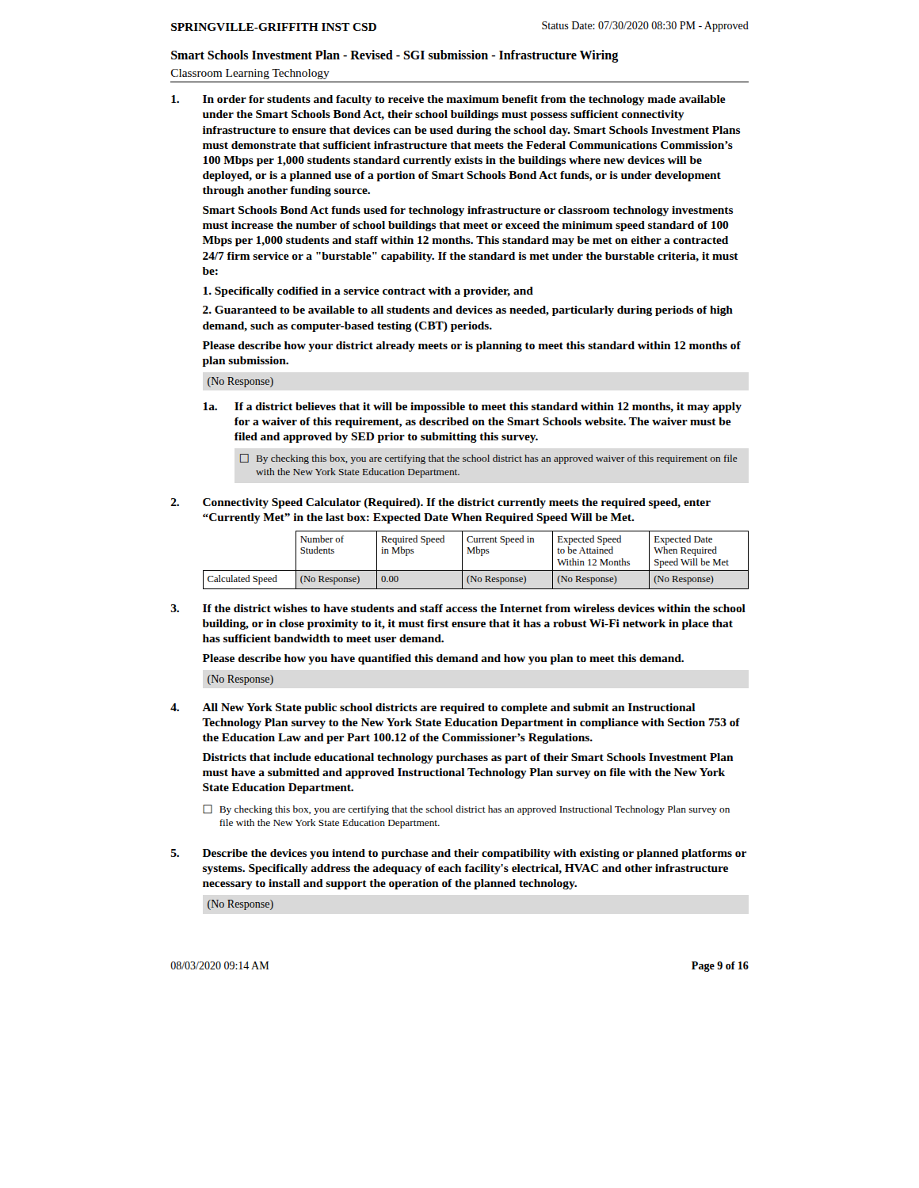SPRINGVILLE-GRIFFITH INST CSD
Status Date: 07/30/2020 08:30 PM - Approved
Smart Schools Investment Plan - Revised - SGI submission - Infrastructure Wiring
Classroom Learning Technology
1.
In order for students and faculty to receive the maximum benefit from the technology made available under the Smart Schools Bond Act, their school buildings must possess sufficient connectivity infrastructure to ensure that devices can be used during the school day. Smart Schools Investment Plans must demonstrate that sufficient infrastructure that meets the Federal Communications Commission’s 100 Mbps per 1,000 students standard currently exists in the buildings where new devices will be deployed, or is a planned use of a portion of Smart Schools Bond Act funds, or is under development through another funding source.
Smart Schools Bond Act funds used for technology infrastructure or classroom technology investments must increase the number of school buildings that meet or exceed the minimum speed standard of 100 Mbps per 1,000 students and staff within 12 months. This standard may be met on either a contracted 24/7 firm service or a "burstable" capability. If the standard is met under the burstable criteria, it must be:
1. Specifically codified in a service contract with a provider, and
2. Guaranteed to be available to all students and devices as needed, particularly during periods of high demand, such as computer-based testing (CBT) periods.
Please describe how your district already meets or is planning to meet this standard within 12 months of plan submission.
(No Response)
1a.
If a district believes that it will be impossible to meet this standard within 12 months, it may apply for a waiver of this requirement, as described on the Smart Schools website. The waiver must be filed and approved by SED prior to submitting this survey.
☐ By checking this box, you are certifying that the school district has an approved waiver of this requirement on file with the New York State Education Department.
2.
Connectivity Speed Calculator (Required). If the district currently meets the required speed, enter “Currently Met” in the last box: Expected Date When Required Speed Will be Met.
| | Number of Students | Required Speed in Mbps | Current Speed in Mbps | Expected Speed to be Attained Within 12 Months | Expected Date When Required Speed Will be Met |
| --- | --- | --- | --- | --- | --- |
| Calculated Speed | (No Response) | 0.00 | (No Response) | (No Response) | (No Response) |
3.
If the district wishes to have students and staff access the Internet from wireless devices within the school building, or in close proximity to it, it must first ensure that it has a robust Wi-Fi network in place that has sufficient bandwidth to meet user demand.
Please describe how you have quantified this demand and how you plan to meet this demand.
(No Response)
4.
All New York State public school districts are required to complete and submit an Instructional Technology Plan survey to the New York State Education Department in compliance with Section 753 of the Education Law and per Part 100.12 of the Commissioner’s Regulations.
Districts that include educational technology purchases as part of their Smart Schools Investment Plan must have a submitted and approved Instructional Technology Plan survey on file with the New York State Education Department.
☐ By checking this box, you are certifying that the school district has an approved Instructional Technology Plan survey on file with the New York State Education Department.
5.
Describe the devices you intend to purchase and their compatibility with existing or planned platforms or systems. Specifically address the adequacy of each facility's electrical, HVAC and other infrastructure necessary to install and support the operation of the planned technology.
(No Response)
08/03/2020 09:14 AM
Page 9 of 16